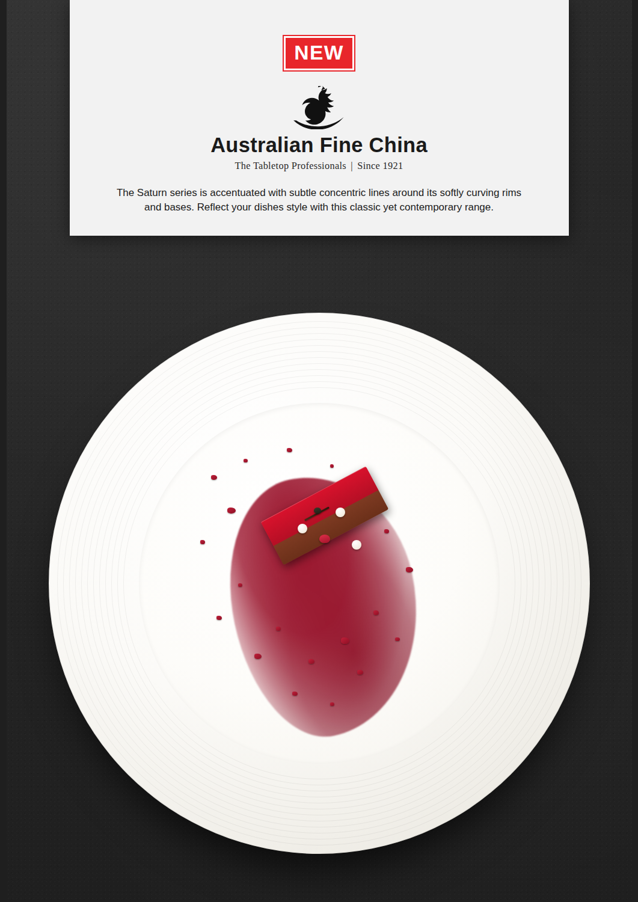NEW
Australian Fine China
The Tabletop Professionals|Since 1921
The Saturn series is accentuated with subtle concentric lines around its softly curving rims and bases. Reflect your dishes style with this classic yet contemporary range.
Australian Fine China — The Tabletop Professionals, since 1921. New Saturn series.